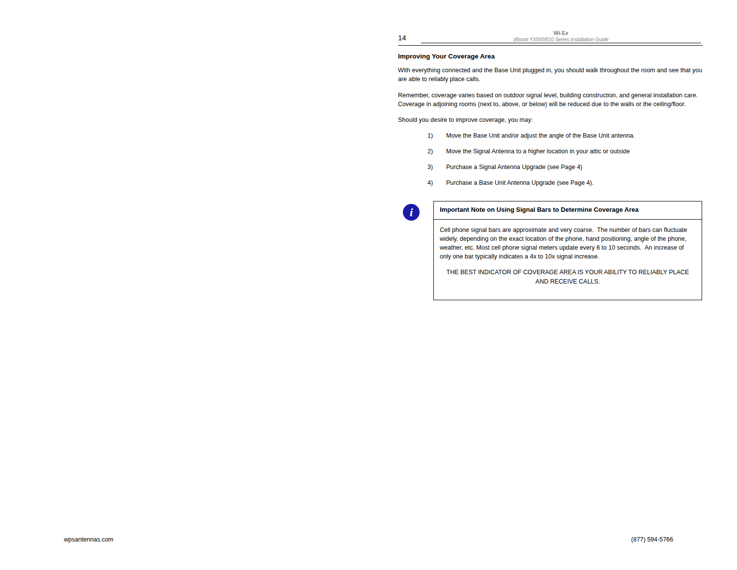14
Wi-Ex
zBoost YX500/510 Series Installation Guide
Improving Your Coverage Area
With everything connected and the Base Unit plugged in, you should walk throughout the room and see that you are able to reliably place calls.
Remember, coverage varies based on outdoor signal level, building construction, and general installation care. Coverage in adjoining rooms (next to, above, or below) will be reduced due to the walls or the ceiling/floor.
Should you desire to improve coverage, you may:
Move the Base Unit and/or adjust the angle of the Base Unit antenna.
Move the Signal Antenna to a higher location in your attic or outside
Purchase a Signal Antenna Upgrade (see Page 4)
Purchase a Base Unit Antenna Upgrade (see Page 4).
i
Important Note on Using Signal Bars to Determine Coverage Area
Cell phone signal bars are approximate and very coarse. The number of bars can fluctuate widely, depending on the exact location of the phone, hand positioning, angle of the phone, weather, etc. Most cell phone signal meters update every 6 to 10 seconds. An increase of only one bar typically indicates a 4x to 10x signal increase.
THE BEST INDICATOR OF COVERAGE AREA IS YOUR ABILITY TO RELIABLY PLACE AND RECEIVE CALLS.
wpsantennas.com (877) 594-5766